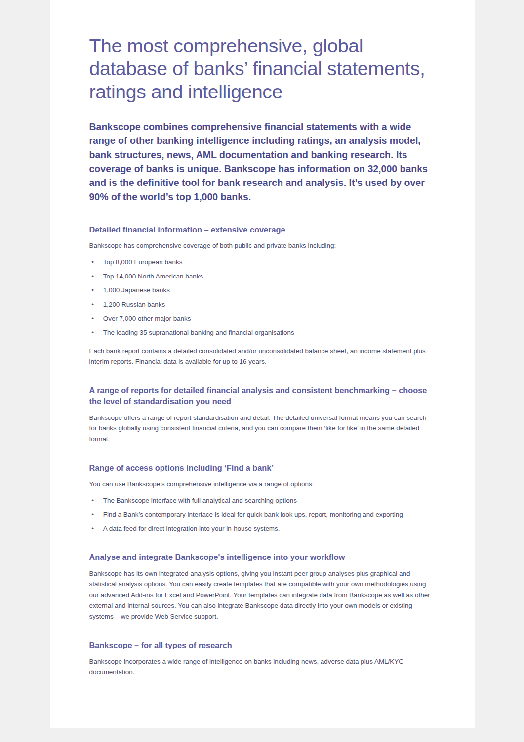The most comprehensive, global database of banks’ financial statements, ratings and intelligence
Bankscope combines comprehensive financial statements with a wide range of other banking intelligence including ratings, an analysis model, bank structures, news, AML documentation and banking research. Its coverage of banks is unique. Bankscope has information on 32,000 banks and is the definitive tool for bank research and analysis. It’s used by over 90% of the world’s top 1,000 banks.
Detailed financial information – extensive coverage
Bankscope has comprehensive coverage of both public and private banks including:
Top 8,000 European banks
Top 14,000 North American banks
1,000 Japanese banks
1,200 Russian banks
Over 7,000 other major banks
The leading 35 supranational banking and financial organisations
Each bank report contains a detailed consolidated and/or unconsolidated balance sheet, an income statement plus interim reports. Financial data is available for up to 16 years.
A range of reports for detailed financial analysis and consistent benchmarking – choose the level of standardisation you need
Bankscope offers a range of report standardisation and detail. The detailed universal format means you can search for banks globally using consistent financial criteria, and you can compare them ‘like for like’ in the same detailed format.
Range of access options including ‘Find a bank’
You can use Bankscope’s comprehensive intelligence via a range of options:
The Bankscope interface with full analytical and searching options
Find a Bank’s contemporary interface is ideal for quick bank look ups, report, monitoring and exporting
A data feed for direct integration into your in-house systems.
Analyse and integrate Bankscope's intelligence into your workflow
Bankscope has its own integrated analysis options, giving you instant peer group analyses plus graphical and statistical analysis options. You can easily create templates that are compatible with your own methodologies using our advanced Add-ins for Excel and PowerPoint. Your templates can integrate data from Bankscope as well as other external and internal sources. You can also integrate Bankscope data directly into your own models or existing systems – we provide Web Service support.
Bankscope – for all types of research
Bankscope incorporates a wide range of intelligence on banks including news, adverse data plus AML/KYC documentation.